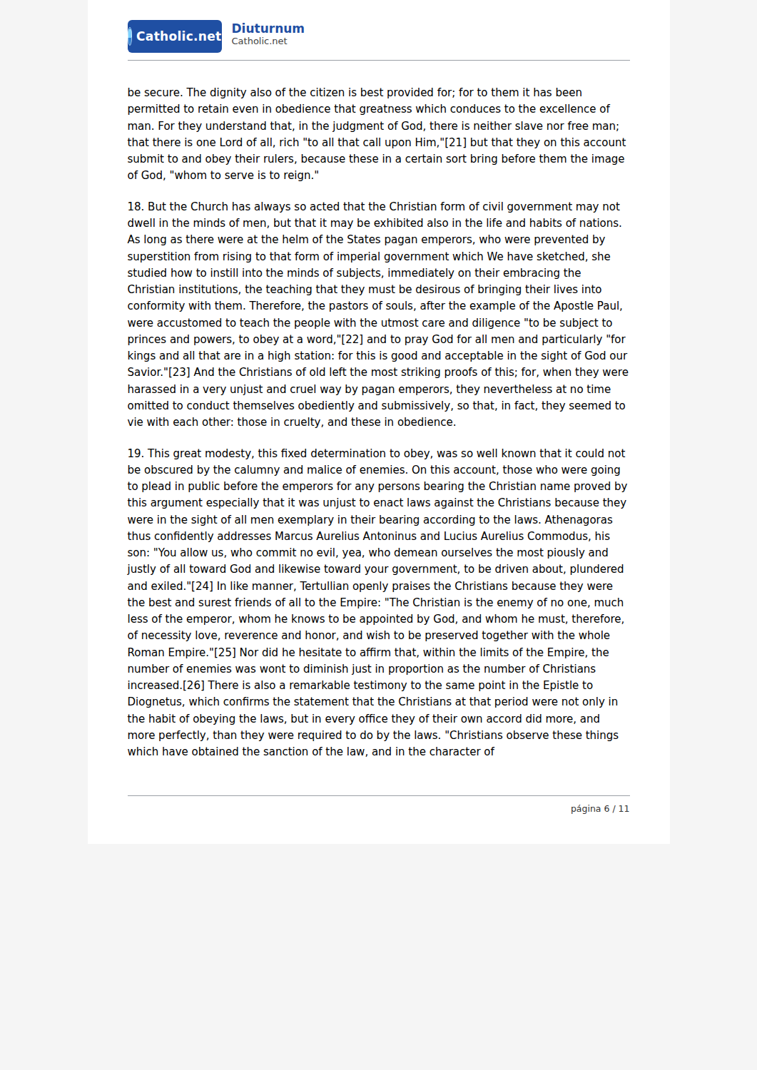Catholic.net
Diuturnum
Catholic.net
be secure. The dignity also of the citizen is best provided for; for to them it has been permitted to retain even in obedience that greatness which conduces to the excellence of man. For they understand that, in the judgment of God, there is neither slave nor free man; that there is one Lord of all, rich "to all that call upon Him,"[21] but that they on this account submit to and obey their rulers, because these in a certain sort bring before them the image of God, "whom to serve is to reign."
18. But the Church has always so acted that the Christian form of civil government may not dwell in the minds of men, but that it may be exhibited also in the life and habits of nations. As long as there were at the helm of the States pagan emperors, who were prevented by superstition from rising to that form of imperial government which We have sketched, she studied how to instill into the minds of subjects, immediately on their embracing the Christian institutions, the teaching that they must be desirous of bringing their lives into conformity with them. Therefore, the pastors of souls, after the example of the Apostle Paul, were accustomed to teach the people with the utmost care and diligence "to be subject to princes and powers, to obey at a word,"[22] and to pray God for all men and particularly "for kings and all that are in a high station: for this is good and acceptable in the sight of God our Savior."[23] And the Christians of old left the most striking proofs of this; for, when they were harassed in a very unjust and cruel way by pagan emperors, they nevertheless at no time omitted to conduct themselves obediently and submissively, so that, in fact, they seemed to vie with each other: those in cruelty, and these in obedience.
19. This great modesty, this fixed determination to obey, was so well known that it could not be obscured by the calumny and malice of enemies. On this account, those who were going to plead in public before the emperors for any persons bearing the Christian name proved by this argument especially that it was unjust to enact laws against the Christians because they were in the sight of all men exemplary in their bearing according to the laws. Athenagoras thus confidently addresses Marcus Aurelius Antoninus and Lucius Aurelius Commodus, his son: "You allow us, who commit no evil, yea, who demean ourselves the most piously and justly of all toward God and likewise toward your government, to be driven about, plundered and exiled."[24] In like manner, Tertullian openly praises the Christians because they were the best and surest friends of all to the Empire: "The Christian is the enemy of no one, much less of the emperor, whom he knows to be appointed by God, and whom he must, therefore, of necessity love, reverence and honor, and wish to be preserved together with the whole Roman Empire."[25] Nor did he hesitate to affirm that, within the limits of the Empire, the number of enemies was wont to diminish just in proportion as the number of Christians increased.[26] There is also a remarkable testimony to the same point in the Epistle to Diognetus, which confirms the statement that the Christians at that period were not only in the habit of obeying the laws, but in every office they of their own accord did more, and more perfectly, than they were required to do by the laws. "Christians observe these things which have obtained the sanction of the law, and in the character of
página 6 / 11